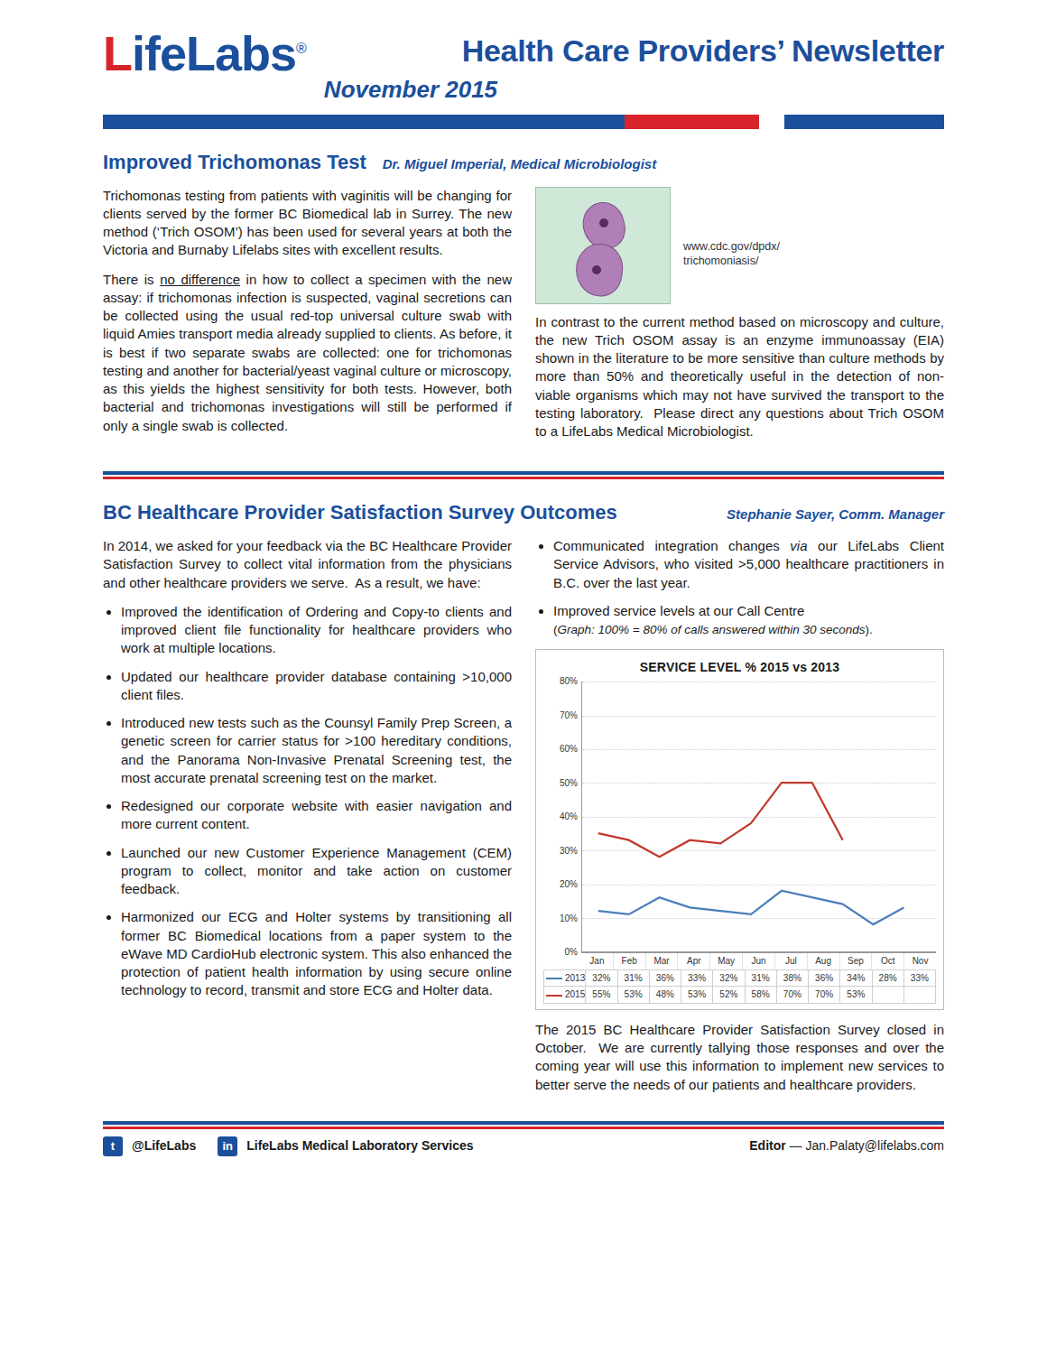LifeLabs®
Health Care Providers’ Newsletter
November 2015
Improved Trichomonas Test
Dr. Miguel Imperial, Medical Microbiologist
Trichomonas testing from patients with vaginitis will be changing for clients served by the former BC Biomedical lab in Surrey. The new method (‘Trich OSOM’) has been used for several years at both the Victoria and Burnaby Lifelabs sites with excellent results.
There is no difference in how to collect a specimen with the new assay: if trichomonas infection is suspected, vaginal secretions can be collected using the usual red-top universal culture swab with liquid Amies transport media already supplied to clients. As before, it is best if two separate swabs are collected: one for trichomonas testing and another for bacterial/yeast vaginal culture or microscopy, as this yields the highest sensitivity for both tests. However, both bacterial and trichomonas investigations will still be performed if only a single swab is collected.
www.cdc.gov/dpdx/
trichomoniasis/
In contrast to the current method based on microscopy and culture, the new Trich OSOM assay is an enzyme immunoassay (EIA) shown in the literature to be more sensitive than culture methods by more than 50% and theoretically useful in the detection of non-viable organisms which may not have survived the transport to the testing laboratory. Please direct any questions about Trich OSOM to a LifeLabs Medical Microbiologist.
BC Healthcare Provider Satisfaction Survey Outcomes
Stephanie Sayer, Comm. Manager
In 2014, we asked for your feedback via the BC Healthcare Provider Satisfaction Survey to collect vital information from the physicians and other healthcare providers we serve. As a result, we have:
Improved the identification of Ordering and Copy-to clients and improved client file functionality for healthcare providers who work at multiple locations.
Updated our healthcare provider database containing >10,000 client files.
Introduced new tests such as the Counsyl Family Prep Screen, a genetic screen for carrier status for >100 hereditary conditions, and the Panorama Non-Invasive Prenatal Screening test, the most accurate prenatal screening test on the market.
Redesigned our corporate website with easier navigation and more current content.
Launched our new Customer Experience Management (CEM) program to collect, monitor and take action on customer feedback.
Harmonized our ECG and Holter systems by transitioning all former BC Biomedical locations from a paper system to the eWave MD CardioHub electronic system. This also enhanced the protection of patient health information by using secure online technology to record, transmit and store ECG and Holter data.
Communicated integration changes via our LifeLabs Client Service Advisors, who visited >5,000 healthcare practitioners in B.C. over the last year.
Improved service levels at our Call Centre
(Graph: 100% = 80% of calls answered within 30 seconds).
SERVICE LEVEL % 2015 vs 2013
80% 70% 60% 50% 40% 30% 20% 10% 0%
Jan
Feb
Mar
Apr
May
Jun
Jul
Aug
Sep
Oct
Nov
| 2013 | 32% | 31% | 36% | 33% | 32% | 31% | 38% | 36% | 34% | 28% | 33% |
| 2015 | 55% | 53% | 48% | 53% | 52% | 58% | 70% | 70% | 53% | | |
The 2015 BC Healthcare Provider Satisfaction Survey closed in October. We are currently tallying those responses and over the coming year will use this information to implement new services to better serve the needs of our patients and healthcare providers.
t @LifeLabs in LifeLabs Medical Laboratory Services Editor — Jan.Palaty@lifelabs.com